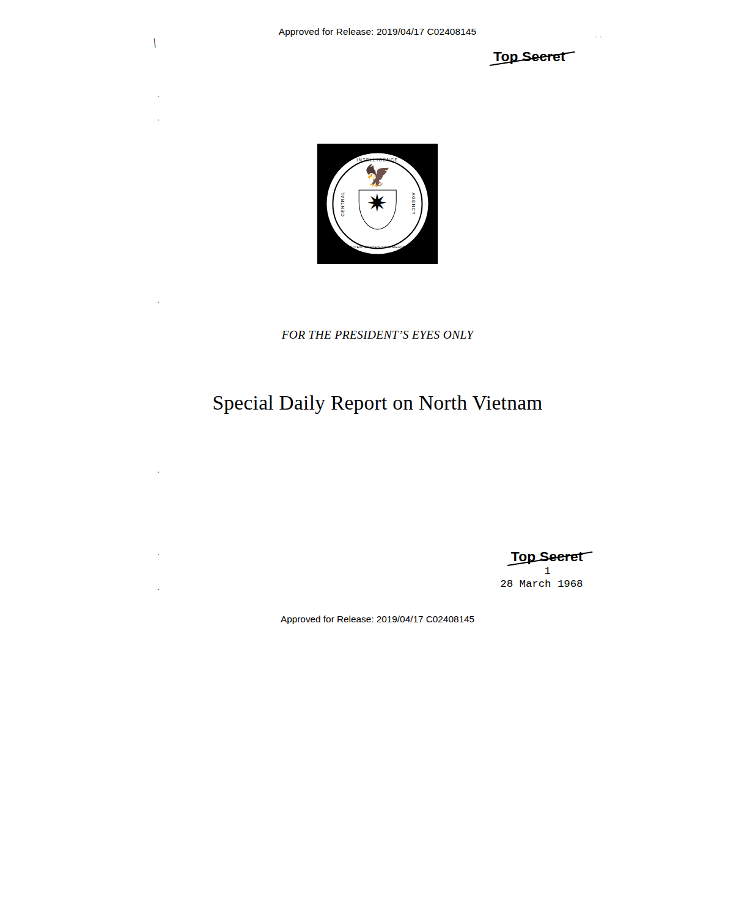Approved for Release: 2019/04/17 C02408145
\ . . . . . . . .
Top Secret
INTELLIGENCE
CENTRAL
AGENCY
UNITED STATES OF AMERICA
🦅
✷
FOR THE PRESIDENT’S EYES ONLY
Special Daily Report on North Vietnam
Top Secret
1
28 March 1968
Approved for Release: 2019/04/17 C02408145